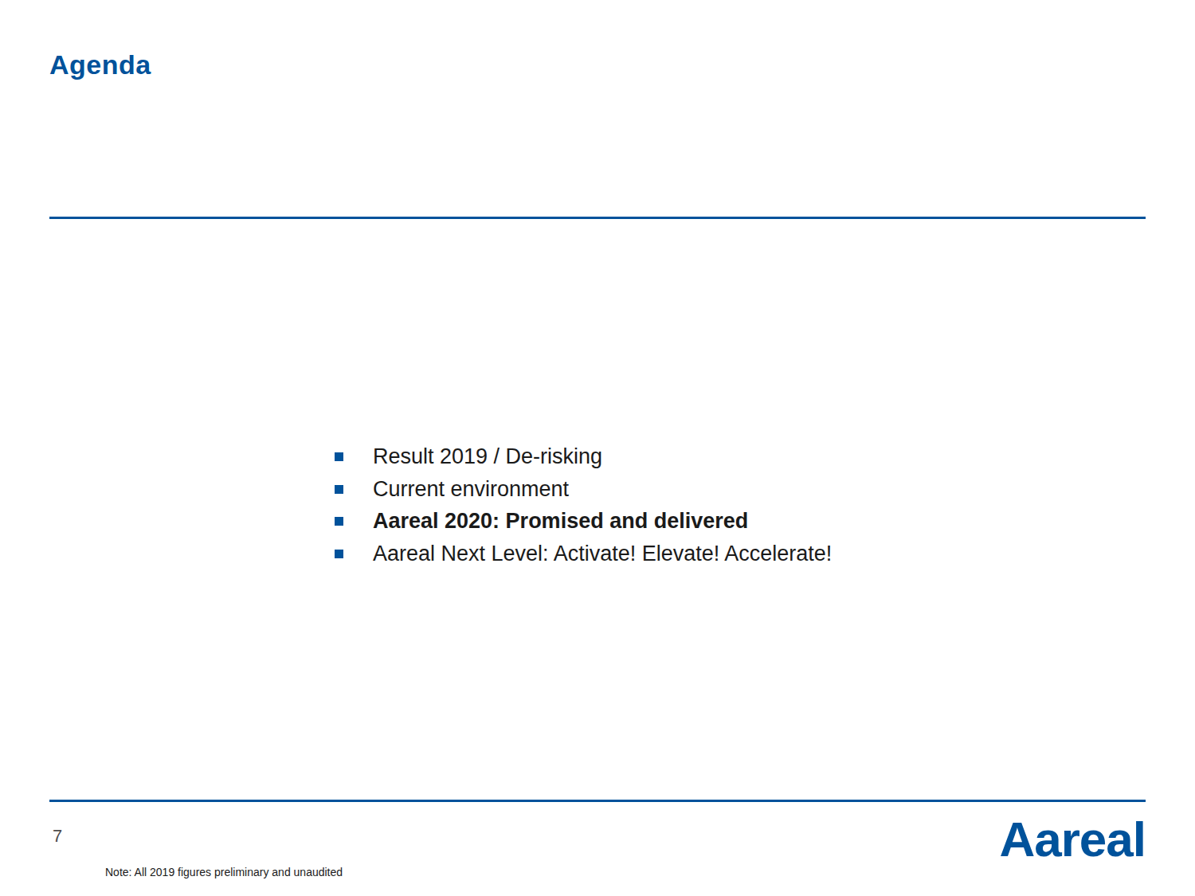Agenda
Result 2019 / De-risking
Current environment
Aareal 2020: Promised and delivered
Aareal Next Level: Activate! Elevate! Accelerate!
7
Note: All 2019 figures preliminary and unaudited
Aareal